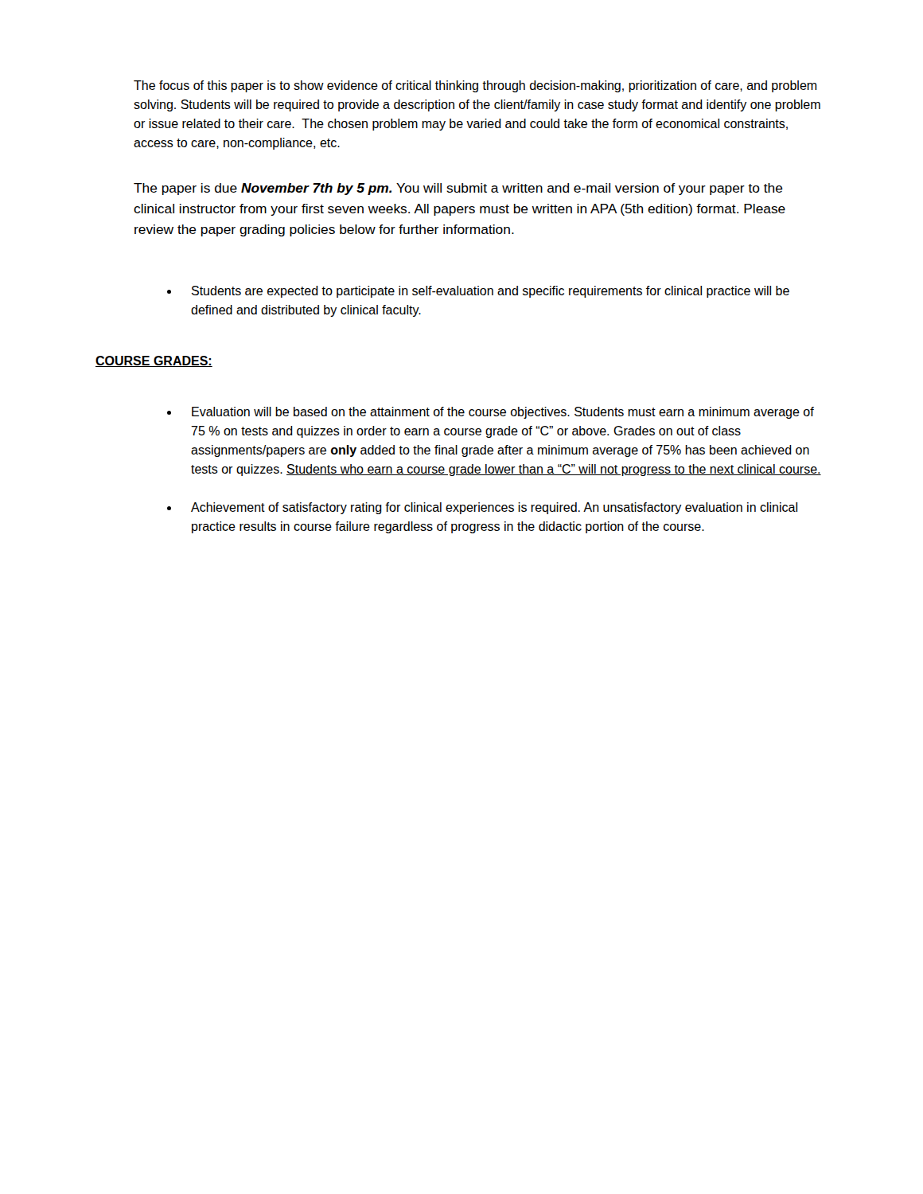The focus of this paper is to show evidence of critical thinking through decision-making, prioritization of care, and problem solving. Students will be required to provide a description of the client/family in case study format and identify one problem or issue related to their care. The chosen problem may be varied and could take the form of economical constraints, access to care, non-compliance, etc.
The paper is due November 7th by 5 pm. You will submit a written and e-mail version of your paper to the clinical instructor from your first seven weeks. All papers must be written in APA (5th edition) format. Please review the paper grading policies below for further information.
Students are expected to participate in self-evaluation and specific requirements for clinical practice will be defined and distributed by clinical faculty.
COURSE GRADES:
Evaluation will be based on the attainment of the course objectives. Students must earn a minimum average of 75 % on tests and quizzes in order to earn a course grade of “C” or above. Grades on out of class assignments/papers are only added to the final grade after a minimum average of 75% has been achieved on tests or quizzes. Students who earn a course grade lower than a “C” will not progress to the next clinical course.
Achievement of satisfactory rating for clinical experiences is required. An unsatisfactory evaluation in clinical practice results in course failure regardless of progress in the didactic portion of the course.